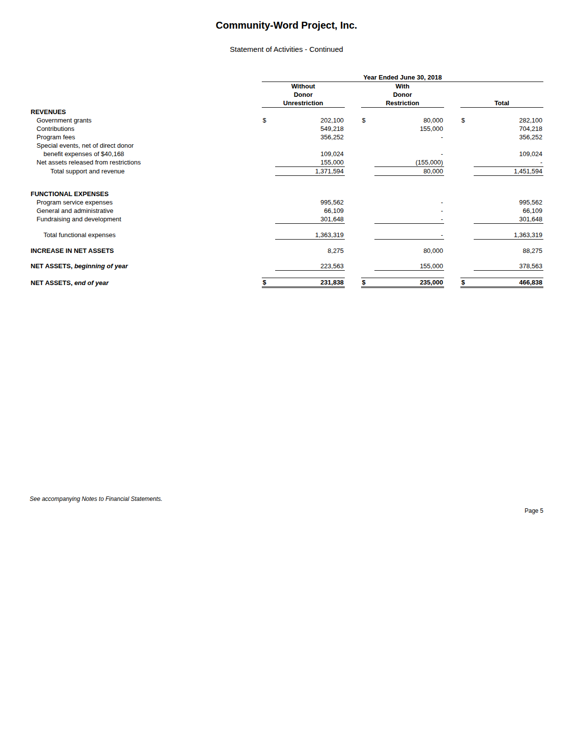Community-Word Project, Inc.
Statement of Activities - Continued
| | | Year Ended June 30, 2018 |
| | | Without | | With | | |
| | | Donor | | Donor | | |
| | | Unrestriction | | Restriction | | Total |
| REVENUES | | | | | | | | | |
| Government grants | | $ | 202,100 | | $ | 80,000 | | $ | 282,100 |
| Contributions | | | 549,218 | | | 155,000 | | | 704,218 |
| Program fees | | | 356,252 | | | - | | | 356,252 |
| Special events, net of direct donor | | | | | | | | | |
| benefit expenses of $40,168 | | | 109,024 | | | - | | | 109,024 |
| Net assets released from restrictions | | | 155,000 | | | (155,000) | | | - |
| Total support and revenue | | | 1,371,594 | | | 80,000 | | | 1,451,594 |
| FUNCTIONAL EXPENSES | | | | | | | | | |
| Program service expenses | | | 995,562 | | | - | | | 995,562 |
| General and administrative | | | 66,109 | | | - | | | 66,109 |
| Fundraising and development | | | 301,648 | | | - | | | 301,648 |
| Total functional expenses | | | 1,363,319 | | | - | | | 1,363,319 |
| INCREASE IN NET ASSETS | | | 8,275 | | | 80,000 | | | 88,275 |
| NET ASSETS, beginning of year | | | 223,563 | | | 155,000 | | | 378,563 |
| NET ASSETS, end of year | | $ | 231,838 | | $ | 235,000 | | $ | 466,838 |
See accompanying Notes to Financial Statements.
Page 5